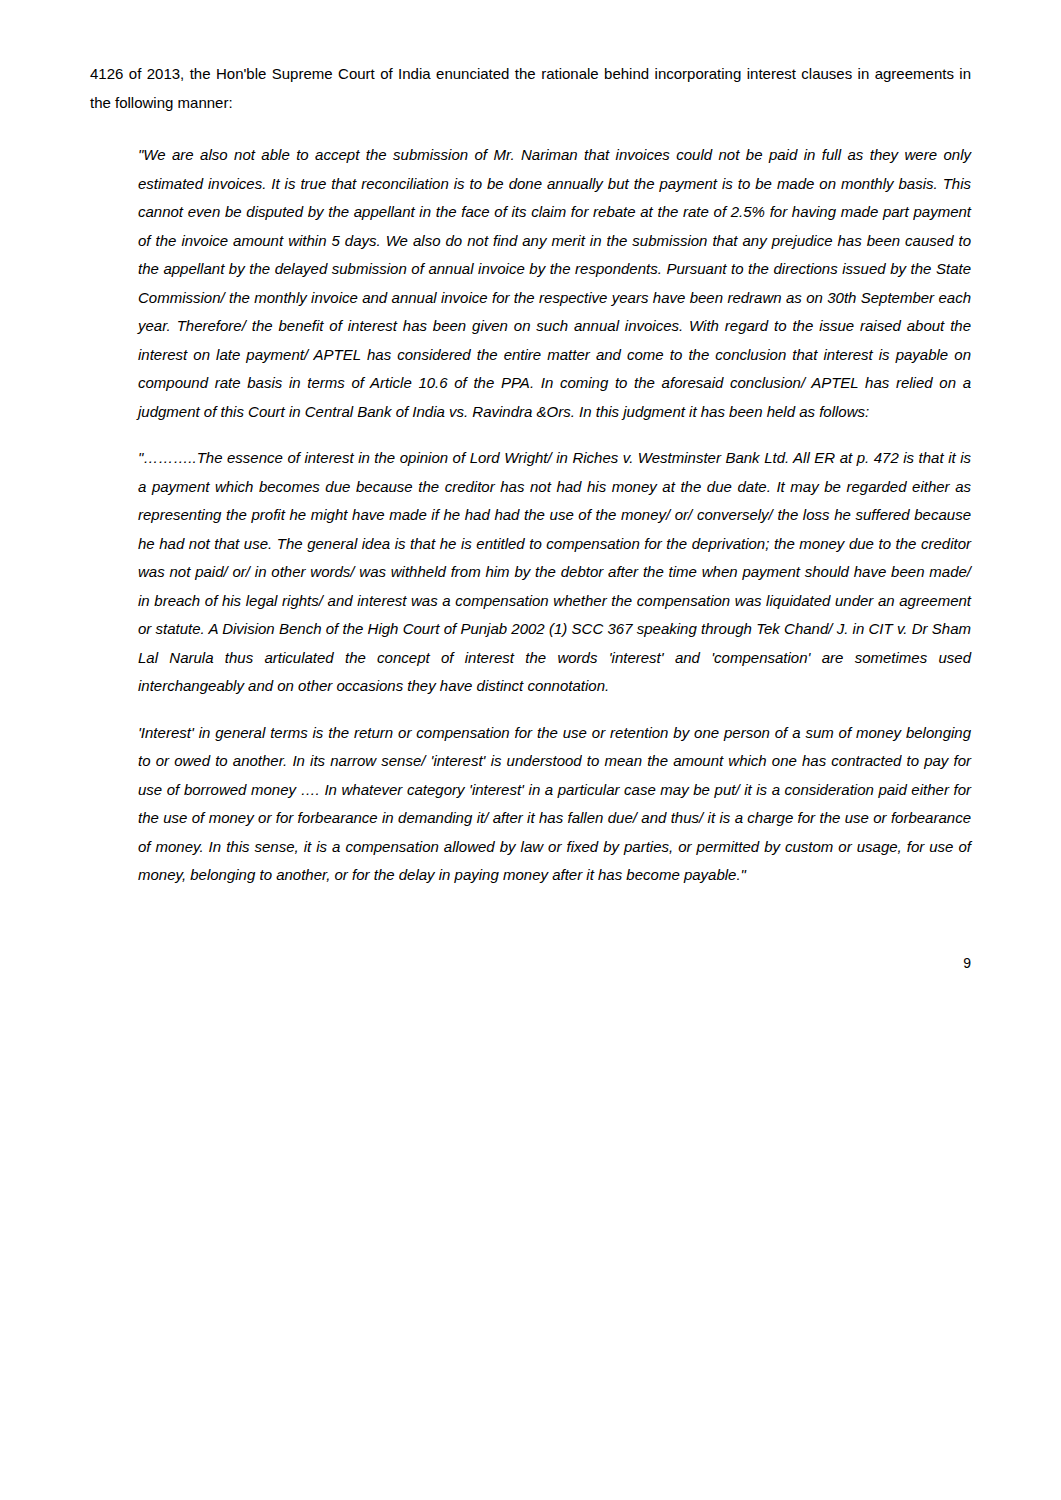4126 of 2013, the Hon'ble Supreme Court of India enunciated the rationale behind incorporating interest clauses in agreements in the following manner:
"We are also not able to accept the submission of Mr. Nariman that invoices could not be paid in full as they were only estimated invoices. It is true that reconciliation is to be done annually but the payment is to be made on monthly basis. This cannot even be disputed by the appellant in the face of its claim for rebate at the rate of 2.5% for having made part payment of the invoice amount within 5 days. We also do not find any merit in the submission that any prejudice has been caused to the appellant by the delayed submission of annual invoice by the respondents. Pursuant to the directions issued by the State Commission/ the monthly invoice and annual invoice for the respective years have been redrawn as on 30th September each year. Therefore/ the benefit of interest has been given on such annual invoices. With regard to the issue raised about the interest on late payment/ APTEL has considered the entire matter and come to the conclusion that interest is payable on compound rate basis in terms of Article 10.6 of the PPA. In coming to the aforesaid conclusion/ APTEL has relied on a judgment of this Court in Central Bank of India vs. Ravindra &Ors. In this judgment it has been held as follows:
"………..The essence of interest in the opinion of Lord Wright/ in Riches v. Westminster Bank Ltd. All ER at p. 472 is that it is a payment which becomes due because the creditor has not had his money at the due date. It may be regarded either as representing the profit he might have made if he had had the use of the money/ or/ conversely/ the loss he suffered because he had not that use. The general idea is that he is entitled to compensation for the deprivation; the money due to the creditor was not paid/ or/ in other words/ was withheld from him by the debtor after the time when payment should have been made/ in breach of his legal rights/ and interest was a compensation whether the compensation was liquidated under an agreement or statute. A Division Bench of the High Court of Punjab 2002 (1) SCC 367 speaking through Tek Chand/ J. in CIT v. Dr Sham Lal Narula thus articulated the concept of interest the words 'interest' and 'compensation' are sometimes used interchangeably and on other occasions they have distinct connotation.
'Interest' in general terms is the return or compensation for the use or retention by one person of a sum of money belonging to or owed to another. In its narrow sense/ 'interest' is understood to mean the amount which one has contracted to pay for use of borrowed money …. In whatever category 'interest' in a particular case may be put/ it is a consideration paid either for the use of money or for forbearance in demanding it/ after it has fallen due/ and thus/ it is a charge for the use or forbearance of money. In this sense, it is a compensation allowed by law or fixed by parties, or permitted by custom or usage, for use of money, belonging to another, or for the delay in paying money after it has become payable."
9